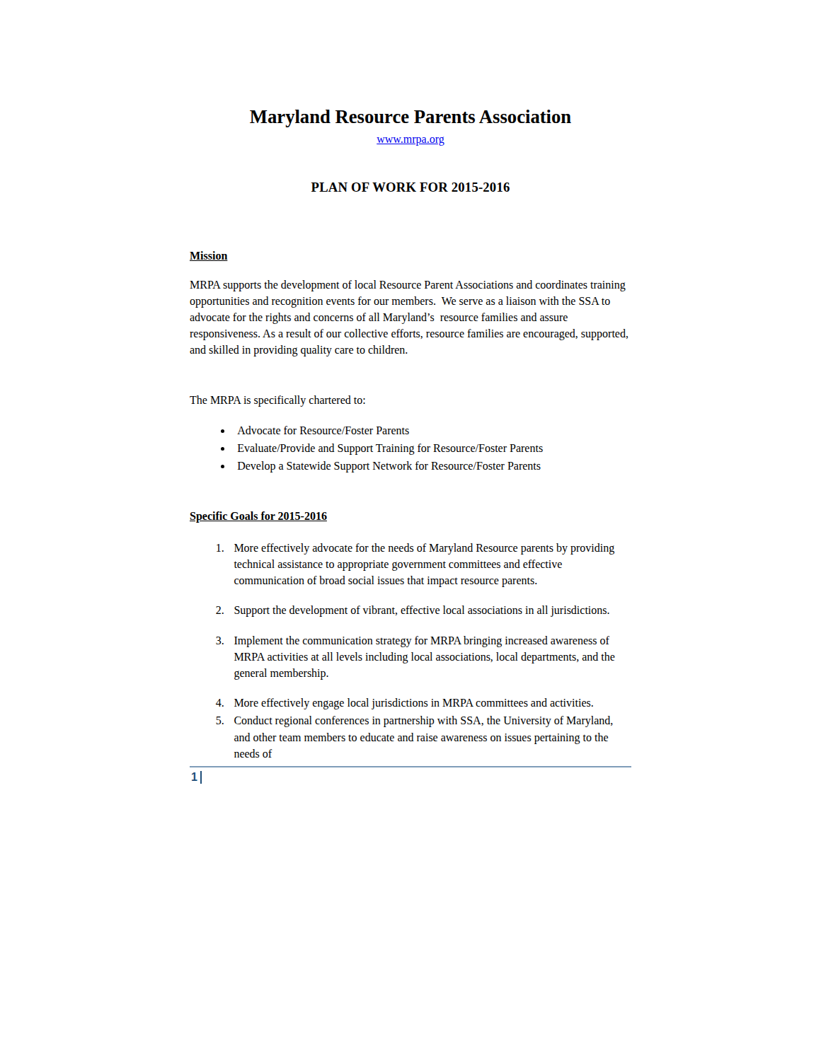Maryland Resource Parents Association
www.mrpa.org
PLAN OF WORK FOR 2015-2016
Mission
MRPA supports the development of local Resource Parent Associations and coordinates training opportunities and recognition events for our members. We serve as a liaison with the SSA to advocate for the rights and concerns of all Maryland’s resource families and assure responsiveness. As a result of our collective efforts, resource families are encouraged, supported, and skilled in providing quality care to children.
The MRPA is specifically chartered to:
Advocate for Resource/Foster Parents
Evaluate/Provide and Support Training for Resource/Foster Parents
Develop a Statewide Support Network for Resource/Foster Parents
Specific Goals for 2015-2016
More effectively advocate for the needs of Maryland Resource parents by providing technical assistance to appropriate government committees and effective communication of broad social issues that impact resource parents.
Support the development of vibrant, effective local associations in all jurisdictions.
Implement the communication strategy for MRPA bringing increased awareness of MRPA activities at all levels including local associations, local departments, and the general membership.
More effectively engage local jurisdictions in MRPA committees and activities.
Conduct regional conferences in partnership with SSA, the University of Maryland, and other team members to educate and raise awareness on issues pertaining to the needs of
1